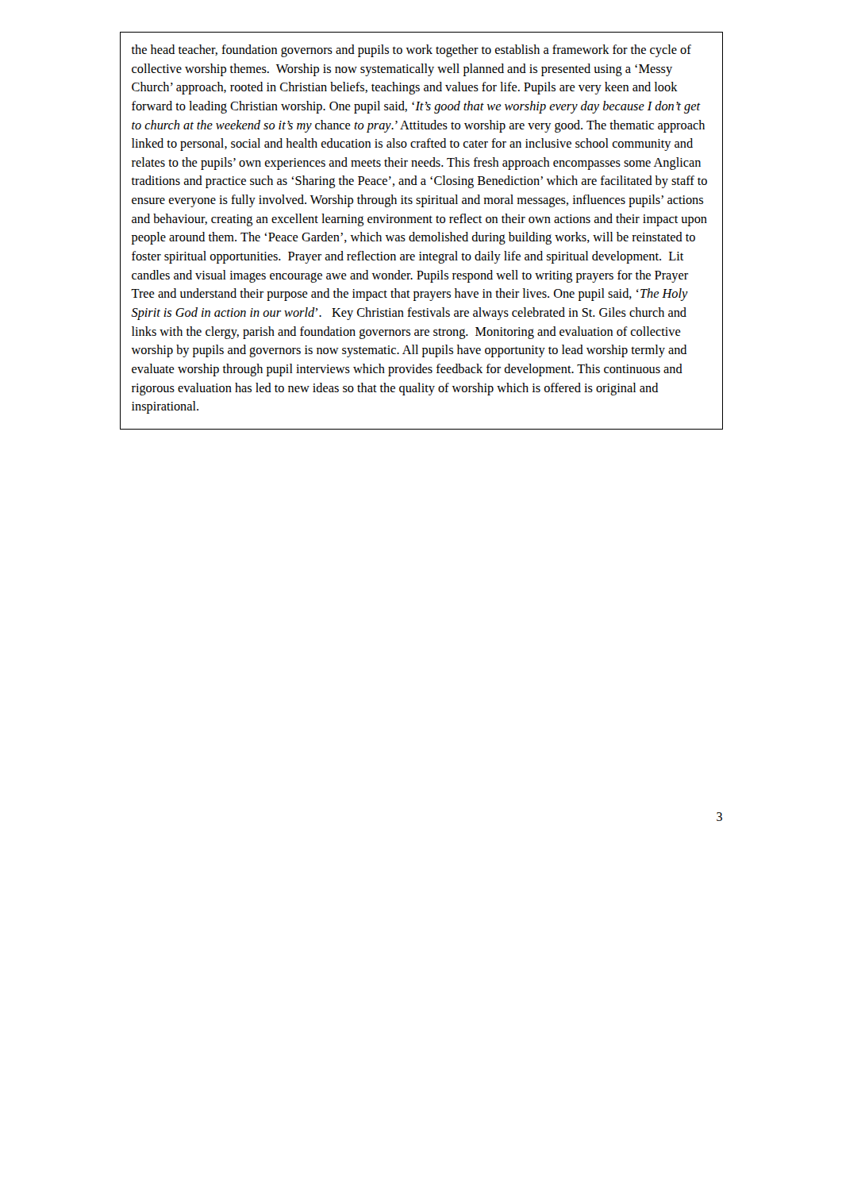the head teacher, foundation governors and pupils to work together to establish a framework for the cycle of collective worship themes. Worship is now systematically well planned and is presented using a ‘Messy Church’ approach, rooted in Christian beliefs, teachings and values for life. Pupils are very keen and look forward to leading Christian worship. One pupil said, ‘It’s good that we worship every day because I don’t get to church at the weekend so it’s my chance to pray.’ Attitudes to worship are very good. The thematic approach linked to personal, social and health education is also crafted to cater for an inclusive school community and relates to the pupils’ own experiences and meets their needs. This fresh approach encompasses some Anglican traditions and practice such as ‘Sharing the Peace’, and a ‘Closing Benediction’ which are facilitated by staff to ensure everyone is fully involved. Worship through its spiritual and moral messages, influences pupils’ actions and behaviour, creating an excellent learning environment to reflect on their own actions and their impact upon people around them. The ‘Peace Garden’, which was demolished during building works, will be reinstated to foster spiritual opportunities. Prayer and reflection are integral to daily life and spiritual development. Lit candles and visual images encourage awe and wonder. Pupils respond well to writing prayers for the Prayer Tree and understand their purpose and the impact that prayers have in their lives. One pupil said, ‘The Holy Spirit is God in action in our world’. Key Christian festivals are always celebrated in St. Giles church and links with the clergy, parish and foundation governors are strong. Monitoring and evaluation of collective worship by pupils and governors is now systematic. All pupils have opportunity to lead worship termly and evaluate worship through pupil interviews which provides feedback for development. This continuous and rigorous evaluation has led to new ideas so that the quality of worship which is offered is original and inspirational.
3